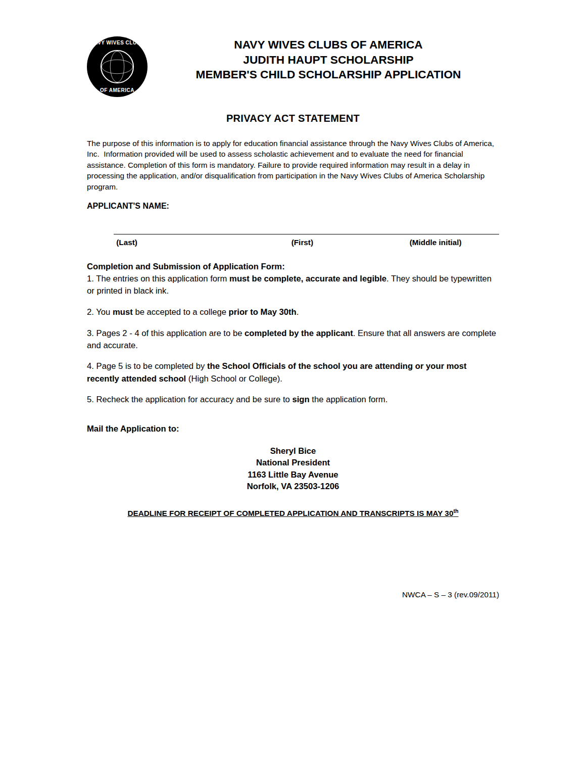NAVY WIVES CLUBS OF AMERICA
NAVY WIVES CLUBS OF AMERICA
JUDITH HAUPT SCHOLARSHIP
MEMBER'S CHILD SCHOLARSHIP APPLICATION
PRIVACY ACT STATEMENT
The purpose of this information is to apply for education financial assistance through the Navy Wives Clubs of America, Inc. Information provided will be used to assess scholastic achievement and to evaluate the need for financial assistance. Completion of this form is mandatory. Failure to provide required information may result in a delay in processing the application, and/or disqualification from participation in the Navy Wives Clubs of America Scholarship program.
APPLICANT'S NAME:
(Last) (First) (Middle initial)
Completion and Submission of Application Form:
1. The entries on this application form must be complete, accurate and legible. They should be typewritten or printed in black ink.
2. You must be accepted to a college prior to May 30th.
3. Pages 2 - 4 of this application are to be completed by the applicant. Ensure that all answers are complete and accurate.
4. Page 5 is to be completed by the School Officials of the school you are attending or your most recently attended school (High School or College).
5. Recheck the application for accuracy and be sure to sign the application form.
Mail the Application to:
Sheryl Bice
National President
1163 Little Bay Avenue
Norfolk, VA 23503-1206
DEADLINE FOR RECEIPT OF COMPLETED APPLICATION AND TRANSCRIPTS IS MAY 30th
NWCA – S – 3 (rev.09/2011)